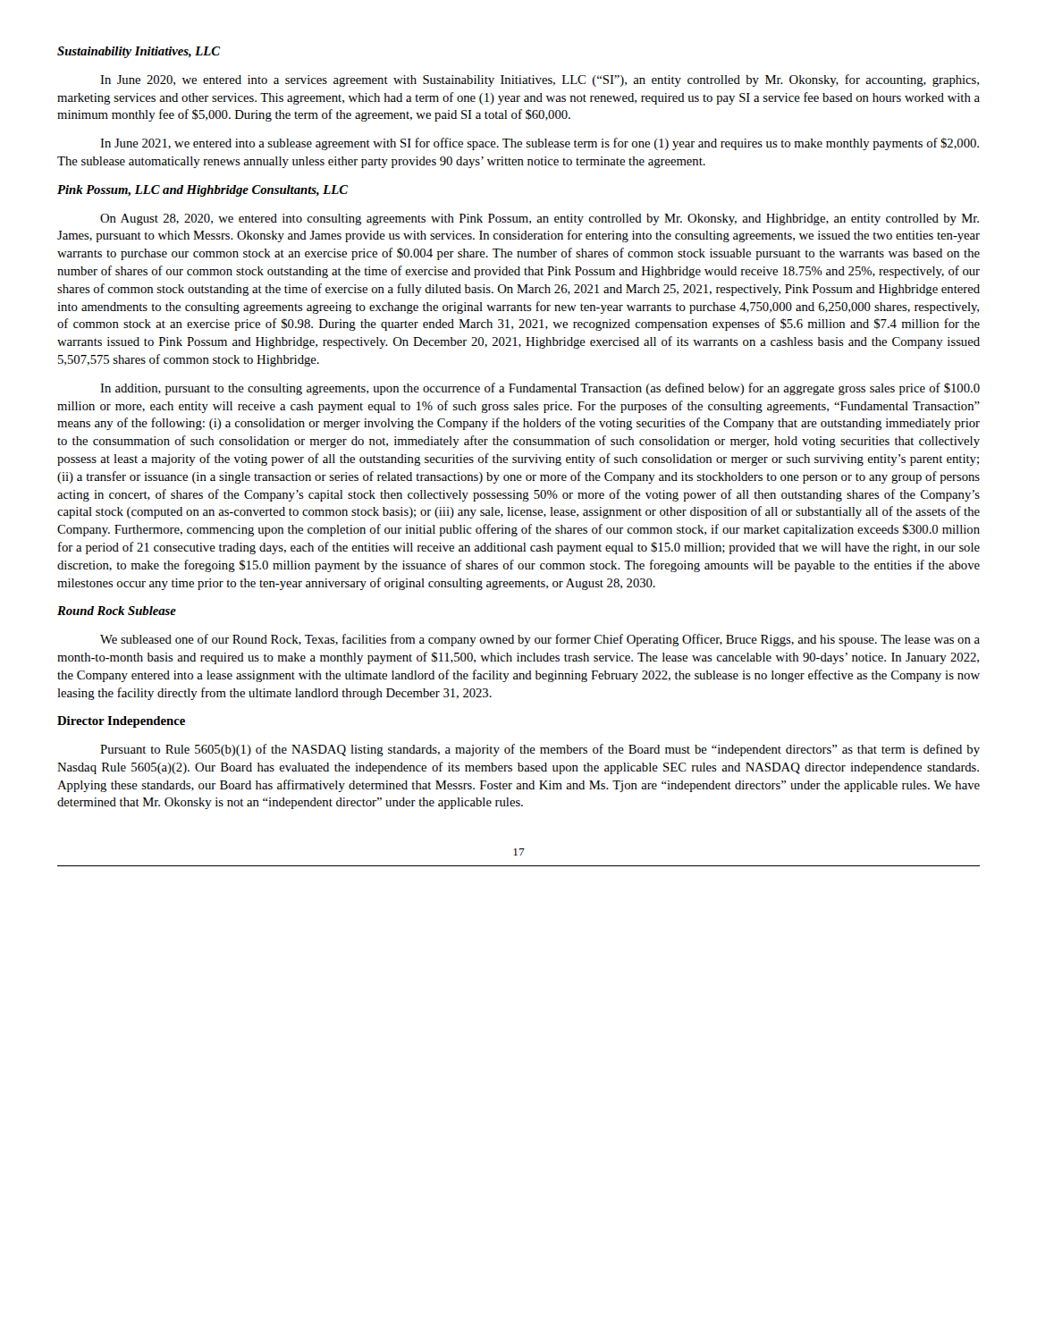Sustainability Initiatives, LLC
In June 2020, we entered into a services agreement with Sustainability Initiatives, LLC (“SI”), an entity controlled by Mr. Okonsky, for accounting, graphics, marketing services and other services. This agreement, which had a term of one (1) year and was not renewed, required us to pay SI a service fee based on hours worked with a minimum monthly fee of $5,000. During the term of the agreement, we paid SI a total of $60,000.
In June 2021, we entered into a sublease agreement with SI for office space. The sublease term is for one (1) year and requires us to make monthly payments of $2,000. The sublease automatically renews annually unless either party provides 90 days’ written notice to terminate the agreement.
Pink Possum, LLC and Highbridge Consultants, LLC
On August 28, 2020, we entered into consulting agreements with Pink Possum, an entity controlled by Mr. Okonsky, and Highbridge, an entity controlled by Mr. James, pursuant to which Messrs. Okonsky and James provide us with services. In consideration for entering into the consulting agreements, we issued the two entities ten-year warrants to purchase our common stock at an exercise price of $0.004 per share. The number of shares of common stock issuable pursuant to the warrants was based on the number of shares of our common stock outstanding at the time of exercise and provided that Pink Possum and Highbridge would receive 18.75% and 25%, respectively, of our shares of common stock outstanding at the time of exercise on a fully diluted basis. On March 26, 2021 and March 25, 2021, respectively, Pink Possum and Highbridge entered into amendments to the consulting agreements agreeing to exchange the original warrants for new ten-year warrants to purchase 4,750,000 and 6,250,000 shares, respectively, of common stock at an exercise price of $0.98. During the quarter ended March 31, 2021, we recognized compensation expenses of $5.6 million and $7.4 million for the warrants issued to Pink Possum and Highbridge, respectively. On December 20, 2021, Highbridge exercised all of its warrants on a cashless basis and the Company issued 5,507,575 shares of common stock to Highbridge.
In addition, pursuant to the consulting agreements, upon the occurrence of a Fundamental Transaction (as defined below) for an aggregate gross sales price of $100.0 million or more, each entity will receive a cash payment equal to 1% of such gross sales price. For the purposes of the consulting agreements, “Fundamental Transaction” means any of the following: (i) a consolidation or merger involving the Company if the holders of the voting securities of the Company that are outstanding immediately prior to the consummation of such consolidation or merger do not, immediately after the consummation of such consolidation or merger, hold voting securities that collectively possess at least a majority of the voting power of all the outstanding securities of the surviving entity of such consolidation or merger or such surviving entity’s parent entity; (ii) a transfer or issuance (in a single transaction or series of related transactions) by one or more of the Company and its stockholders to one person or to any group of persons acting in concert, of shares of the Company’s capital stock then collectively possessing 50% or more of the voting power of all then outstanding shares of the Company’s capital stock (computed on an as-converted to common stock basis); or (iii) any sale, license, lease, assignment or other disposition of all or substantially all of the assets of the Company. Furthermore, commencing upon the completion of our initial public offering of the shares of our common stock, if our market capitalization exceeds $300.0 million for a period of 21 consecutive trading days, each of the entities will receive an additional cash payment equal to $15.0 million; provided that we will have the right, in our sole discretion, to make the foregoing $15.0 million payment by the issuance of shares of our common stock. The foregoing amounts will be payable to the entities if the above milestones occur any time prior to the ten-year anniversary of original consulting agreements, or August 28, 2030.
Round Rock Sublease
We subleased one of our Round Rock, Texas, facilities from a company owned by our former Chief Operating Officer, Bruce Riggs, and his spouse. The lease was on a month-to-month basis and required us to make a monthly payment of $11,500, which includes trash service. The lease was cancelable with 90-days’ notice. In January 2022, the Company entered into a lease assignment with the ultimate landlord of the facility and beginning February 2022, the sublease is no longer effective as the Company is now leasing the facility directly from the ultimate landlord through December 31, 2023.
Director Independence
Pursuant to Rule 5605(b)(1) of the NASDAQ listing standards, a majority of the members of the Board must be “independent directors” as that term is defined by Nasdaq Rule 5605(a)(2). Our Board has evaluated the independence of its members based upon the applicable SEC rules and NASDAQ director independence standards. Applying these standards, our Board has affirmatively determined that Messrs. Foster and Kim and Ms. Tjon are “independent directors” under the applicable rules. We have determined that Mr. Okonsky is not an “independent director” under the applicable rules.
17